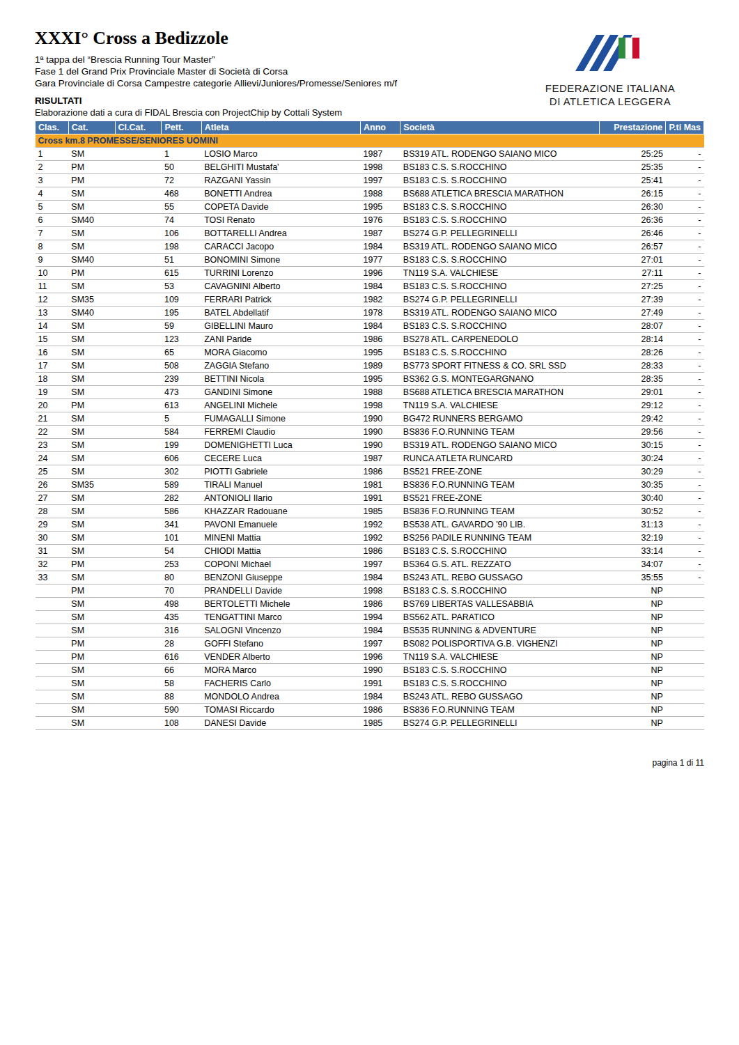XXXI° Cross a Bedizzole
1ª tappa del “Brescia Running Tour Master”
Fase 1 del Grand Prix Provinciale Master di Società di Corsa
Gara Provinciale di Corsa Campestre categorie Allievi/Juniores/Promesse/Seniores m/f
RISULTATI
Elaborazione dati a cura di FIDAL Brescia con ProjectChip by Cottali System
FEDERAZIONE ITALIANA
DI ATLETICA LEGGERA
| Clas. | Cat. | Cl.Cat. | Pett. | Atleta | Anno | Società | Prestazione | P.ti Mas |
| --- | --- | --- | --- | --- | --- | --- | --- | --- |
| Cross km.8 PROMESSE/SENIORES UOMINI |
| 1 | SM | | 1 | LOSIO Marco | 1987 | BS319 ATL. RODENGO SAIANO MICO | 25:25 | - |
| 2 | PM | | 50 | BELGHITI Mustafa' | 1998 | BS183 C.S. S.ROCCHINO | 25:35 | - |
| 3 | PM | | 72 | RAZGANI Yassin | 1997 | BS183 C.S. S.ROCCHINO | 25:41 | - |
| 4 | SM | | 468 | BONETTI Andrea | 1988 | BS688 ATLETICA BRESCIA MARATHON | 26:15 | - |
| 5 | SM | | 55 | COPETA Davide | 1995 | BS183 C.S. S.ROCCHINO | 26:30 | - |
| 6 | SM40 | | 74 | TOSI Renato | 1976 | BS183 C.S. S.ROCCHINO | 26:36 | - |
| 7 | SM | | 106 | BOTTARELLI Andrea | 1987 | BS274 G.P. PELLEGRINELLI | 26:46 | - |
| 8 | SM | | 198 | CARACCI Jacopo | 1984 | BS319 ATL. RODENGO SAIANO MICO | 26:57 | - |
| 9 | SM40 | | 51 | BONOMINI Simone | 1977 | BS183 C.S. S.ROCCHINO | 27:01 | - |
| 10 | PM | | 615 | TURRINI Lorenzo | 1996 | TN119 S.A. VALCHIESE | 27:11 | - |
| 11 | SM | | 53 | CAVAGNINI Alberto | 1984 | BS183 C.S. S.ROCCHINO | 27:25 | - |
| 12 | SM35 | | 109 | FERRARI Patrick | 1982 | BS274 G.P. PELLEGRINELLI | 27:39 | - |
| 13 | SM40 | | 195 | BATEL Abdellatif | 1978 | BS319 ATL. RODENGO SAIANO MICO | 27:49 | - |
| 14 | SM | | 59 | GIBELLINI Mauro | 1984 | BS183 C.S. S.ROCCHINO | 28:07 | - |
| 15 | SM | | 123 | ZANI Paride | 1986 | BS278 ATL. CARPENEDOLO | 28:14 | - |
| 16 | SM | | 65 | MORA Giacomo | 1995 | BS183 C.S. S.ROCCHINO | 28:26 | - |
| 17 | SM | | 508 | ZAGGIA Stefano | 1989 | BS773 SPORT FITNESS & CO. SRL SSD | 28:33 | - |
| 18 | SM | | 239 | BETTINI Nicola | 1995 | BS362 G.S. MONTEGARGNANO | 28:35 | - |
| 19 | SM | | 473 | GANDINI Simone | 1988 | BS688 ATLETICA BRESCIA MARATHON | 29:01 | - |
| 20 | PM | | 613 | ANGELINI Michele | 1998 | TN119 S.A. VALCHIESE | 29:12 | - |
| 21 | SM | | 5 | FUMAGALLI Simone | 1990 | BG472 RUNNERS BERGAMO | 29:42 | - |
| 22 | SM | | 584 | FERREMI Claudio | 1990 | BS836 F.O.RUNNING TEAM | 29:56 | - |
| 23 | SM | | 199 | DOMENIGHETTI Luca | 1990 | BS319 ATL. RODENGO SAIANO MICO | 30:15 | - |
| 24 | SM | | 606 | CECERE Luca | 1987 | RUNCA ATLETA RUNCARD | 30:24 | - |
| 25 | SM | | 302 | PIOTTI Gabriele | 1986 | BS521 FREE-ZONE | 30:29 | - |
| 26 | SM35 | | 589 | TIRALI Manuel | 1981 | BS836 F.O.RUNNING TEAM | 30:35 | - |
| 27 | SM | | 282 | ANTONIOLI Ilario | 1991 | BS521 FREE-ZONE | 30:40 | - |
| 28 | SM | | 586 | KHAZZAR Radouane | 1985 | BS836 F.O.RUNNING TEAM | 30:52 | - |
| 29 | SM | | 341 | PAVONI Emanuele | 1992 | BS538 ATL. GAVARDO '90 LIB. | 31:13 | - |
| 30 | SM | | 101 | MINENI Mattia | 1992 | BS256 PADILE RUNNING TEAM | 32:19 | - |
| 31 | SM | | 54 | CHIODI Mattia | 1986 | BS183 C.S. S.ROCCHINO | 33:14 | - |
| 32 | PM | | 253 | COPONI Michael | 1997 | BS364 G.S. ATL. REZZATO | 34:07 | - |
| 33 | SM | | 80 | BENZONI Giuseppe | 1984 | BS243 ATL. REBO GUSSAGO | 35:55 | - |
| | PM | | 70 | PRANDELLI Davide | 1998 | BS183 C.S. S.ROCCHINO | NP | |
| | SM | | 498 | BERTOLETTI Michele | 1986 | BS769 LIBERTAS VALLESABBIA | NP | |
| | SM | | 435 | TENGATTINI Marco | 1994 | BS562 ATL. PARATICO | NP | |
| | SM | | 316 | SALOGNI Vincenzo | 1984 | BS535 RUNNING & ADVENTURE | NP | |
| | PM | | 28 | GOFFI Stefano | 1997 | BS082 POLISPORTIVA G.B. VIGHENZI | NP | |
| | PM | | 616 | VENDER Alberto | 1996 | TN119 S.A. VALCHIESE | NP | |
| | SM | | 66 | MORA Marco | 1990 | BS183 C.S. S.ROCCHINO | NP | |
| | SM | | 58 | FACHERIS Carlo | 1991 | BS183 C.S. S.ROCCHINO | NP | |
| | SM | | 88 | MONDOLO Andrea | 1984 | BS243 ATL. REBO GUSSAGO | NP | |
| | SM | | 590 | TOMASI Riccardo | 1986 | BS836 F.O.RUNNING TEAM | NP | |
| | SM | | 108 | DANESI Davide | 1985 | BS274 G.P. PELLEGRINELLI | NP | |
pagina 1 di 11